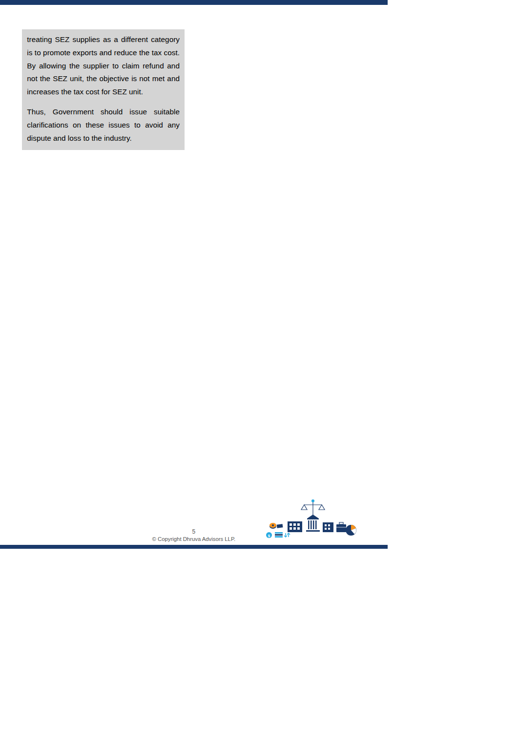treating SEZ supplies as a different category is to promote exports and reduce the tax cost. By allowing the supplier to claim refund and not the SEZ unit, the objective is not met and increases the tax cost for SEZ unit.
Thus, Government should issue suitable clarifications on these issues to avoid any dispute and loss to the industry.
$
5
© Copyright Dhruva Advisors LLP.